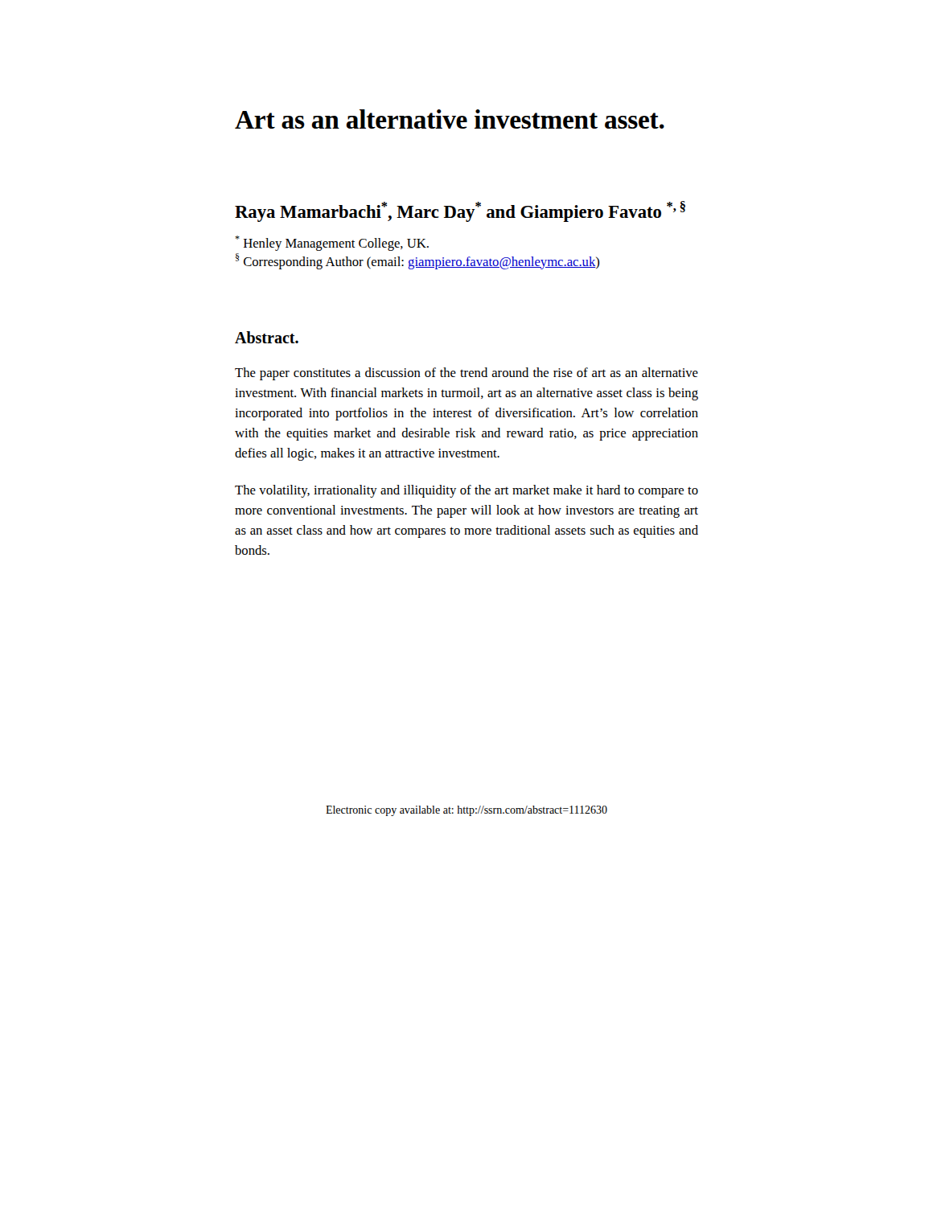Art as an alternative investment asset.
Raya Mamarbachi*, Marc Day* and Giampiero Favato *, §
* Henley Management College, UK.
§ Corresponding Author (email: giampiero.favato@henleymc.ac.uk)
Abstract.
The paper constitutes a discussion of the trend around the rise of art as an alternative investment. With financial markets in turmoil, art as an alternative asset class is being incorporated into portfolios in the interest of diversification. Art’s low correlation with the equities market and desirable risk and reward ratio, as price appreciation defies all logic, makes it an attractive investment.
The volatility, irrationality and illiquidity of the art market make it hard to compare to more conventional investments. The paper will look at how investors are treating art as an asset class and how art compares to more traditional assets such as equities and bonds.
Electronic copy available at: http://ssrn.com/abstract=1112630